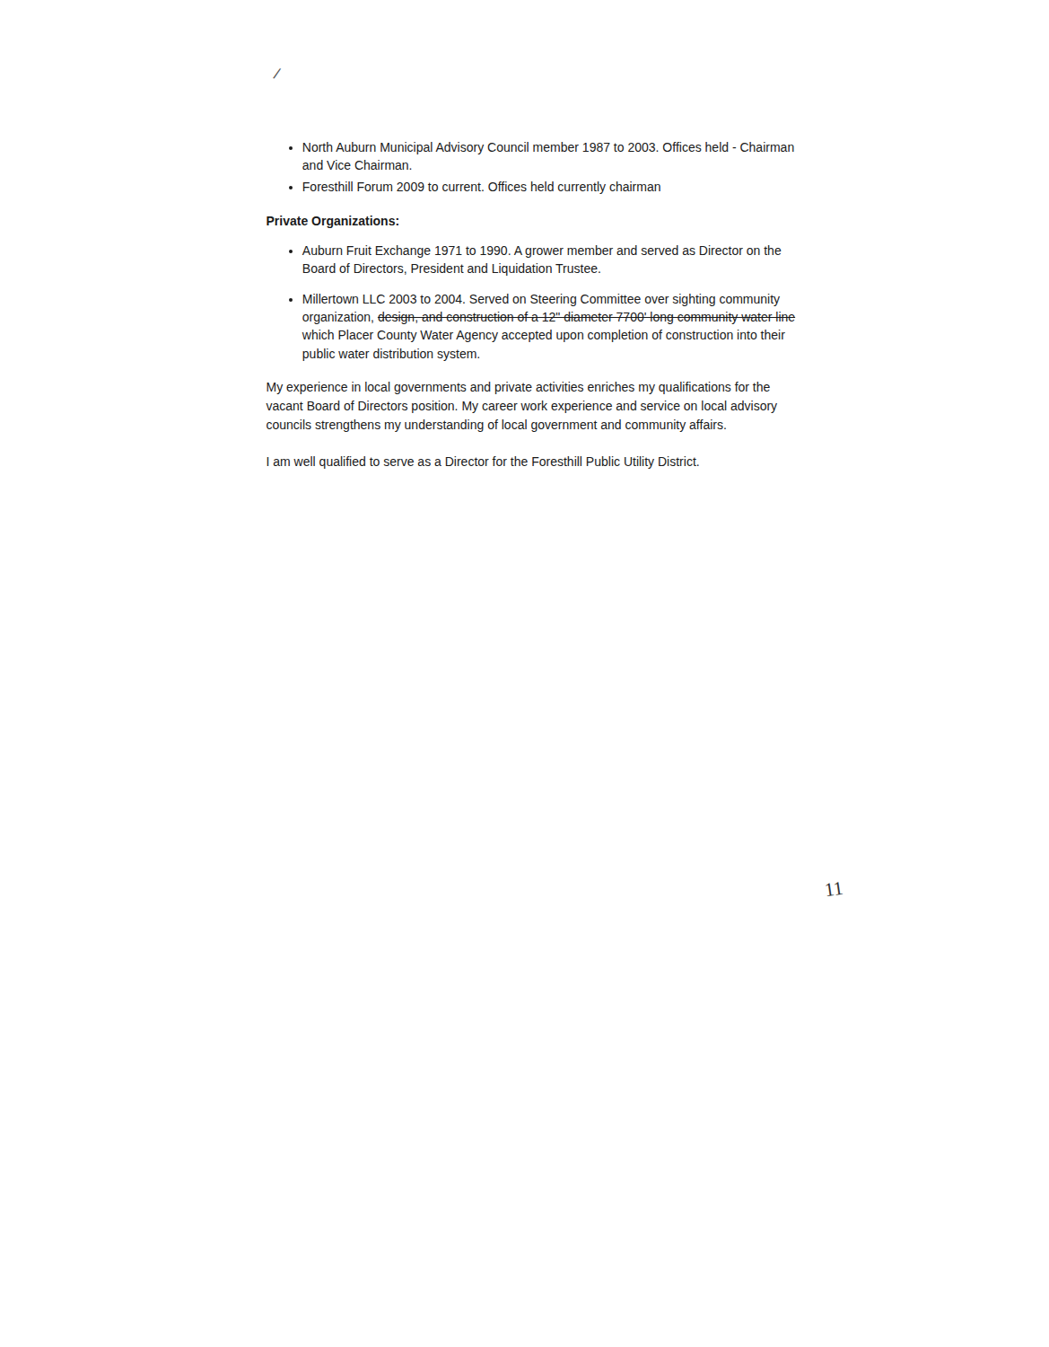/
North Auburn Municipal Advisory Council member 1987 to 2003. Offices held - Chairman and Vice Chairman.
Foresthill Forum 2009 to current. Offices held currently chairman
Private Organizations:
Auburn Fruit Exchange 1971 to 1990. A grower member and served as Director on the Board of Directors, President and Liquidation Trustee.
Millertown LLC 2003 to 2004. Served on Steering Committee over sighting community organization, design, and construction of a 12" diameter 7700' long community water line which Placer County Water Agency accepted upon completion of construction into their public water distribution system.
My experience in local governments and private activities enriches my qualifications for the vacant Board of Directors position. My career work experience and service on local advisory councils strengthens my understanding of local government and community affairs.
I am well qualified to serve as a Director for the Foresthill Public Utility District.
11